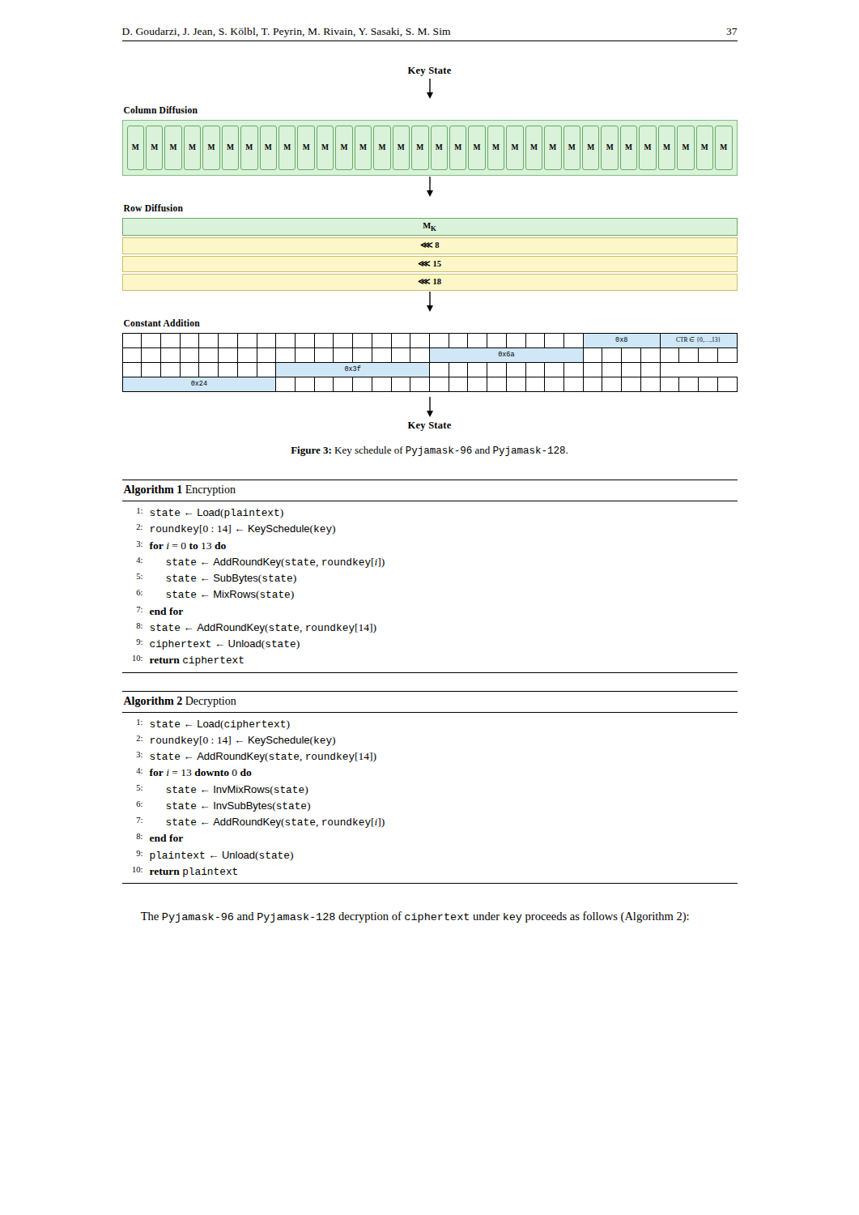D. Goudarzi, J. Jean, S. Kölbl, T. Peyrin, M. Rivain, Y. Sasaki, S. M. Sim 37
Key State
Column Diffusion
M
M
M
M
M
M
M
M
M
M
M
M
M
M
M
M
M
M
M
M
M
M
M
M
M
M
M
M
M
M
M
M
Row Diffusion
MK
⋘ 8
⋘ 15
⋘ 18
Constant Addition
| | | | | | | | | | | | | | | | | | | | | | | | | 0x8 | CTR ∈ {0,…,13} |
| | | | | | | | | | | | | | | | | 0x6a | | | | | | | | |
| | | | | | | | | 0x3f | | | | | | | | | | | | |
| 0x24 | | | | | | | | | | | | | | | | | | | | | | | | |
Key State
Figure 3: Key schedule of Pyjamask-96 and Pyjamask-128.
Algorithm 1 Encryption
state ← Load(plaintext)
roundkey[0 : 14] ← KeySchedule(key)
for i = 0 to 13 do
state ← AddRoundKey(state, roundkey[i])
state ← SubBytes(state)
state ← MixRows(state)
end for
state ← AddRoundKey(state, roundkey[14])
ciphertext ← Unload(state)
return ciphertext
Algorithm 2 Decryption
state ← Load(ciphertext)
roundkey[0 : 14] ← KeySchedule(key)
state ← AddRoundKey(state, roundkey[14])
for i = 13 downto 0 do
state ← InvMixRows(state)
state ← InvSubBytes(state)
state ← AddRoundKey(state, roundkey[i])
end for
plaintext ← Unload(state)
return plaintext
The Pyjamask-96 and Pyjamask-128 decryption of ciphertext under key proceeds as follows (Algorithm 2):